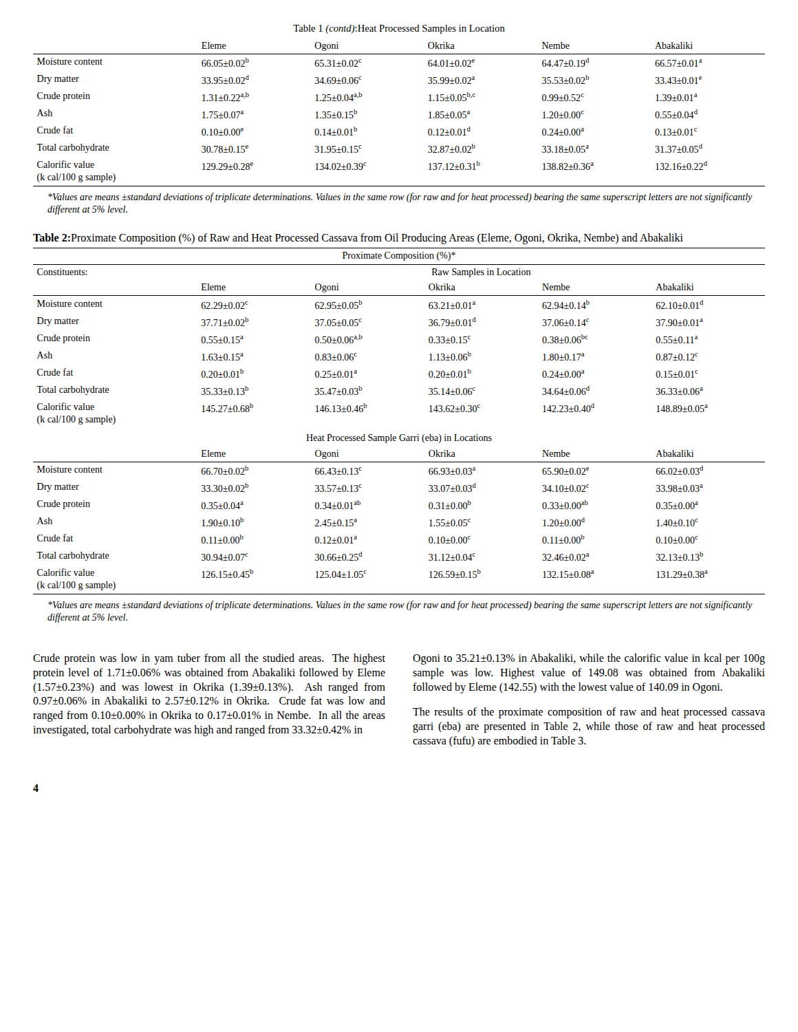Table 1 (contd) :Heat Processed Samples in Location
| | Eleme | Ogoni | Okrika | Nembe | Abakaliki |
| --- | --- | --- | --- | --- | --- |
| Moisture content | 66.05±0.02 b | 65.31±0.02 c | 64.01±0.02 e | 64.47±0.19 d | 66.57±0.01 a |
| Dry matter | 33.95±0.02 d | 34.69±0.06 c | 35.99±0.02 a | 35.53±0.02 b | 33.43±0.01 e |
| Crude protein | 1.31±0.22 a,b | 1.25±0.04 a,b | 1.15±0.05 b,c | 0.99±0.52 c | 1.39±0.01 a |
| Ash | 1.75±0.07 a | 1.35±0.15 b | 1.85±0.05 a | 1.20±0.00 c | 0.55±0.04 d |
| Crude fat | 0.10±0.00 e | 0.14±0.01 b | 0.12±0.01 d | 0.24±0.00 a | 0.13±0.01 c |
| Total carbohydrate | 30.78±0.15 e | 31.95±0.15 c | 32.87±0.02 b | 33.18±0.05 a | 31.37±0.05 d |
| Calorific value (k cal/100 g sample) | 129.29±0.28 e | 134.02±0.39 c | 137.12±0.31 b | 138.82±0.36 a | 132.16±0.22 d |
*Values are means ±standard deviations of triplicate determinations. Values in the same row (for raw and for heat processed) bearing the same superscript letters are not significantly different at 5% level.
Table 2: Proximate Composition (%) of Raw and Heat Processed Cassava from Oil Producing Areas (Eleme, Ogoni, Okrika, Nembe) and Abakaliki
| Proximate Composition (%)* |
| Constituents: | Raw Samples in Location |
| | Eleme | Ogoni | Okrika | Nembe | Abakaliki |
| Moisture content | 62.29±0.02 c | 62.95±0.05 b | 63.21±0.01 a | 62.94±0.14 b | 62.10±0.01 d |
| Dry matter | 37.71±0.02 b | 37.05±0.05 c | 36.79±0.01 d | 37.06±0.14 c | 37.90±0.01 a |
| Crude protein | 0.55±0.15 a | 0.50±0.06 a,b | 0.33±0.15 c | 0.38±0.06 bc | 0.55±0.11 a |
| Ash | 1.63±0.15 a | 0.83±0.06 c | 1.13±0.06 b | 1.80±0.17 a | 0.87±0.12 c |
| Crude fat | 0.20±0.01 b | 0.25±0.01 a | 0.20±0.01 b | 0.24±0.00 a | 0.15±0.01 c |
| Total carbohydrate | 35.33±0.13 b | 35.47±0.03 b | 35.14±0.06 c | 34.64±0.06 d | 36.33±0.06 a |
| Calorific value (k cal/100 g sample) | 145.27±0.68 b | 146.13±0.46 b | 143.62±0.30 c | 142.23±0.40 d | 148.89±0.05 a |
| Heat Processed Sample Garri (eba) in Locations |
| | Eleme | Ogoni | Okrika | Nembe | Abakaliki |
| Moisture content | 66.70±0.02 b | 66.43±0.13 c | 66.93±0.03 a | 65.90±0.02 e | 66.02±0.03 d |
| Dry matter | 33.30±0.02 b | 33.57±0.13 c | 33.07±0.03 d | 34.10±0.02 c | 33.98±0.03 a |
| Crude protein | 0.35±0.04 a | 0.34±0.01 ab | 0.31±0.00 b | 0.33±0.00 ab | 0.35±0.00 a |
| Ash | 1.90±0.10 b | 2.45±0.15 a | 1.55±0.05 c | 1.20±0.00 d | 1.40±0.10 c |
| Crude fat | 0.11±0.00 b | 0.12±0.01 a | 0.10±0.00 c | 0.11±0.00 b | 0.10±0.00 c |
| Total carbohydrate | 30.94±0.07 c | 30.66±0.25 d | 31.12±0.04 c | 32.46±0.02 a | 32.13±0.13 b |
| Calorific value (k cal/100 g sample) | 126.15±0.45 b | 125.04±1.05 c | 126.59±0.15 b | 132.15±0.08 a | 131.29±0.38 a |
*Values are means ±standard deviations of triplicate determinations. Values in the same row (for raw and for heat processed) bearing the same superscript letters are not significantly different at 5% level.
Crude protein was low in yam tuber from all the studied areas. The highest protein level of 1.71±0.06% was obtained from Abakaliki followed by Eleme (1.57±0.23%) and was lowest in Okrika (1.39±0.13%). Ash ranged from 0.97±0.06% in Abakaliki to 2.57±0.12% in Okrika. Crude fat was low and ranged from 0.10±0.00% in Okrika to 0.17±0.01% in Nembe. In all the areas investigated, total carbohydrate was high and ranged from 33.32±0.42% in
Ogoni to 35.21±0.13% in Abakaliki, while the calorific value in kcal per 100g sample was low. Highest value of 149.08 was obtained from Abakaliki followed by Eleme (142.55) with the lowest value of 140.09 in Ogoni.
The results of the proximate composition of raw and heat processed cassava garri (eba) are presented in Table 2, while those of raw and heat processed cassava (fufu) are embodied in Table 3.
4